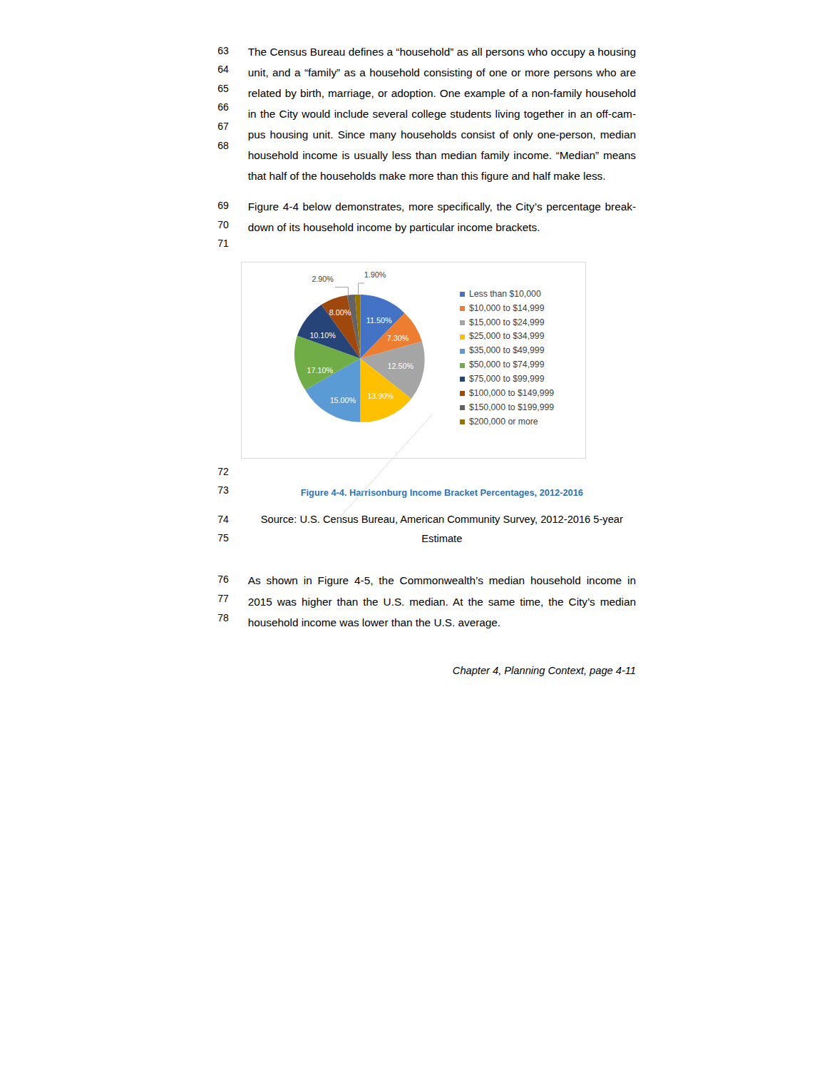63
64
65
66
67
68
The Census Bureau defines a “household” as all persons who occupy a housing unit, and a “family” as a household consisting of one or more persons who are related by birth, marriage, or adoption. One example of a non-family household in the City would include several college students living together in an off-campus housing unit. Since many households consist of only one-person, median household income is usually less than median family income. “Median” means that half of the households make more than this figure and half make less.
69
70
71
Figure 4-4 below demonstrates, more specifically, the City’s percentage breakdown of its household income by particular income brackets.
11.50% 7.30% 12.50% 13.90% 15.00% 17.10% 10.10% 8.00% 2.90% 1.90%
Less than $10,000
$10,000 to $14,999
$15,000 to $24,999
$25,000 to $34,999
$35,000 to $49,999
$50,000 to $74,999
$75,000 to $99,999
$100,000 to $149,999
$150,000 to $199,999
$200,000 or more
72
73
Figure 4-4. Harrisonburg Income Bracket Percentages, 2012-2016
74
75
Source: U.S. Census Bureau, American Community Survey, 2012-2016 5-year Estimate
76
77
78
As shown in Figure 4-5, the Commonwealth’s median household income in 2015 was higher than the U.S. median. At the same time, the City’s median household income was lower than the U.S. average.
Chapter 4, Planning Context, page 4-11